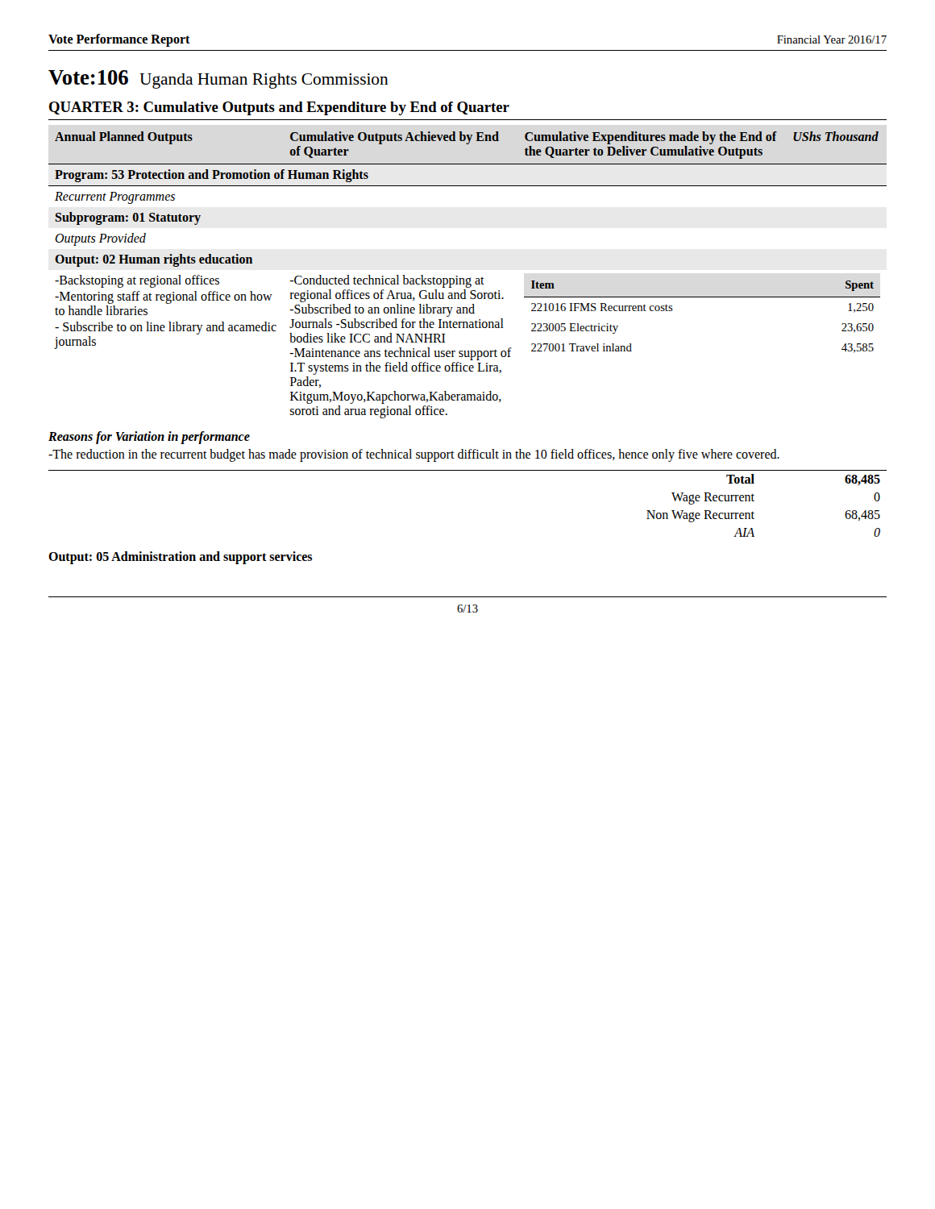Vote Performance Report
Financial Year 2016/17
Vote:106 Uganda Human Rights Commission
QUARTER 3: Cumulative Outputs and Expenditure by End of Quarter
| Annual Planned Outputs | Cumulative Outputs Achieved by End of Quarter | Cumulative Expenditures made by the End of the Quarter to Deliver Cumulative Outputs | UShs Thousand |
| --- | --- | --- | --- |
| Program: 53 Protection and Promotion of Human Rights |
| Recurrent Programmes |
| Subprogram: 01 Statutory |
| Outputs Provided |
| Output: 02 Human rights education |
| -Backstoping at regional offices -Mentoring staff at regional office on how to handle libraries - Subscribe to on line library and acamedic journals | -Conducted technical backstopping at regional offices of Arua, Gulu and Soroti. -Subscribed to an online library and Journals -Subscribed for the International bodies like ICC and NANHRI -Maintenance ans technical user support of I.T systems in the field office office Lira, Pader, Kitgum,Moyo,Kapchorwa,Kaberamaido, soroti and arua regional office. | / Item / Spent / / --- / --- / / 221016 IFMS Recurrent costs / 1,250 / / 223005 Electricity / 23,650 / / 227001 Travel inland / 43,585 / |
Reasons for Variation in performance
-The reduction in the recurrent budget has made provision of technical support difficult in the 10 field offices, hence only five where covered.
| Total | 68,485 |
| Wage Recurrent | 0 |
| Non Wage Recurrent | 68,485 |
| AIA | 0 |
Output: 05 Administration and support services
6/13